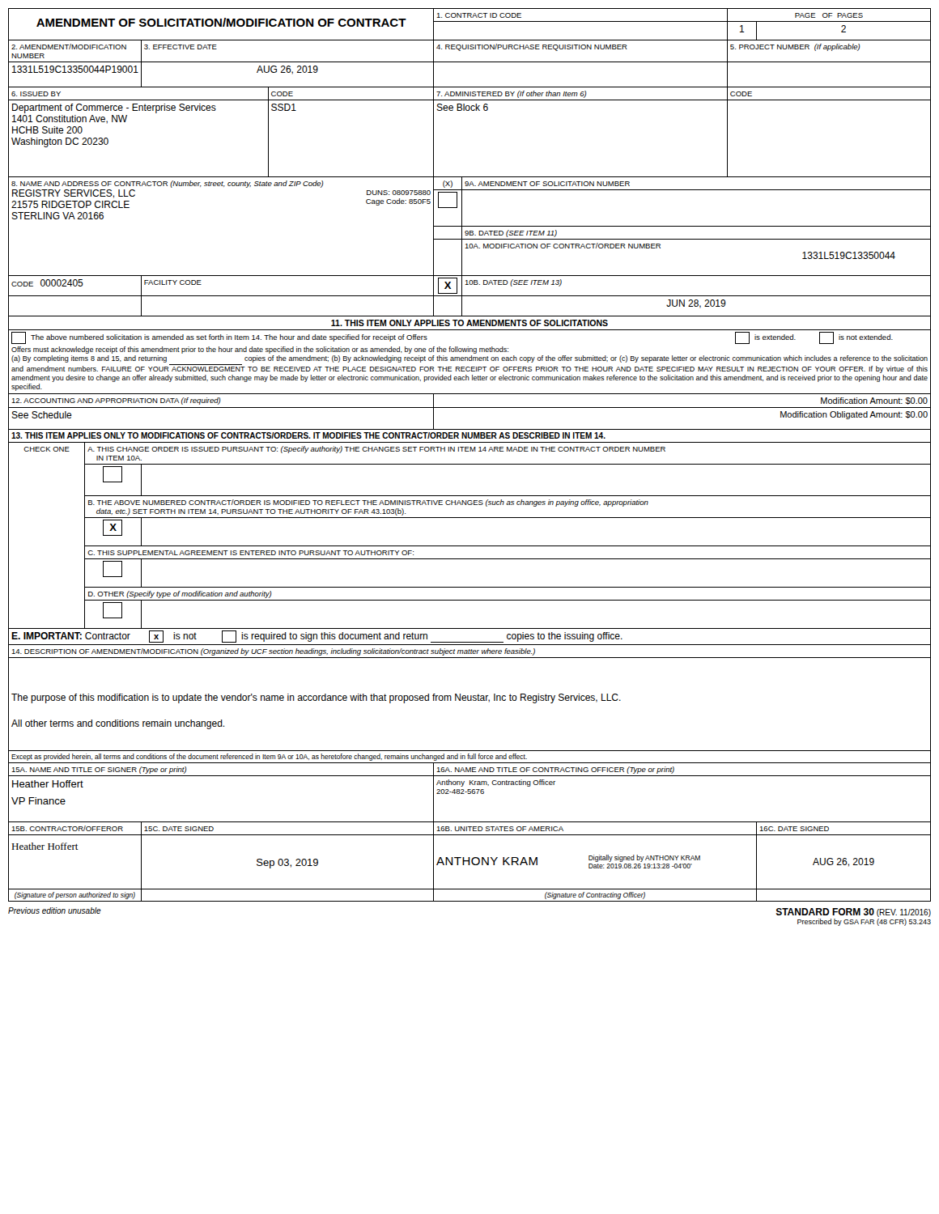| AMENDMENT OF SOLICITATION/MODIFICATION OF CONTRACT | 1. CONTRACT ID CODE | PAGE OF PAGES |
| | 1 | 2 |
| 2. AMENDMENT/MODIFICATION NUMBER | 3. EFFECTIVE DATE | 4. REQUISITION/PURCHASE REQUISITION NUMBER | 5. PROJECT NUMBER (If applicable) |
| 1331L519C13350044P19001 | AUG 26, 2019 | | |
| 6. ISSUED BY | CODE | 7. ADMINISTERED BY (If other than Item 6) | CODE |
| Department of Commerce - Enterprise Services 1401 Constitution Ave, NW HCHB Suite 200 Washington DC 20230 | SSD1 | See Block 6 | |
| 8. NAME AND ADDRESS OF CONTRACTOR (Number, street, county, State and ZIP Code) / REGISTRY SERVICES, LLC 21575 RIDGETOP CIRCLE STERLING VA 20166 / DUNS: 080975880 Cage Code: 850F5 / | (X) | 9A. AMENDMENT OF SOLICITATION NUMBER |
| | 9B. DATED (SEE ITEM 11) |
| | 10A. MODIFICATION OF CONTRACT/ORDER NUMBER 1331L519C13350044 |
| CODE 00002405 | FACILITY CODE | X | 10B. DATED (SEE ITEM 13) |
| | | | JUN 28, 2019 |
| 11. THIS ITEM ONLY APPLIES TO AMENDMENTS OF SOLICITATIONS |
| / / The above numbered solicitation is amended as set forth in Item 14. The hour and date specified for receipt of Offers / / is extended. / / is not extended. / Offers must acknowledge receipt of this amendment prior to the hour and date specified in the solicitation or as amended, by one of the following methods: (a) By completing items 8 and 15, and returning copies of the amendment; (b) By acknowledging receipt of this amendment on each copy of the offer submitted; or (c) By separate letter or electronic communication which includes a reference to the solicitation and amendment numbers. FAILURE OF YOUR ACKNOWLEDGMENT TO BE RECEIVED AT THE PLACE DESIGNATED FOR THE RECEIPT OF OFFERS PRIOR TO THE HOUR AND DATE SPECIFIED MAY RESULT IN REJECTION OF YOUR OFFER. If by virtue of this amendment you desire to change an offer already submitted, such change may be made by letter or electronic communication, provided each letter or electronic communication makes reference to the solicitation and this amendment, and is received prior to the opening hour and date specified. |
| 12. ACCOUNTING AND APPROPRIATION DATA (If required) | Modification Amount: $0.00 |
| See Schedule | Modification Obligated Amount: $0.00 |
| 13. THIS ITEM APPLIES ONLY TO MODIFICATIONS OF CONTRACTS/ORDERS. IT MODIFIES THE CONTRACT/ORDER NUMBER AS DESCRIBED IN ITEM 14. |
| CHECK ONE | A. THIS CHANGE ORDER IS ISSUED PURSUANT TO: (Specify authority) THE CHANGES SET FORTH IN ITEM 14 ARE MADE IN THE CONTRACT ORDER NUMBER IN ITEM 10A. |
| B. THE ABOVE NUMBERED CONTRACT/ORDER IS MODIFIED TO REFLECT THE ADMINISTRATIVE CHANGES (such as changes in paying office, appropriation data, etc.) SET FORTH IN ITEM 14, PURSUANT TO THE AUTHORITY OF FAR 43.103(b). |
| X | |
| C. THIS SUPPLEMENTAL AGREEMENT IS ENTERED INTO PURSUANT TO AUTHORITY OF: |
| D. OTHER (Specify type of modification and authority) |
| / E. IMPORTANT: Contractor / x / is not / / is required to sign this document and return copies to the issuing office. / |
| 14. DESCRIPTION OF AMENDMENT/MODIFICATION (Organized by UCF section headings, including solicitation/contract subject matter where feasible.) |
| The purpose of this modification is to update the vendor's name in accordance with that proposed from Neustar, Inc to Registry Services, LLC. All other terms and conditions remain unchanged. |
| Except as provided herein, all terms and conditions of the document referenced in Item 9A or 10A, as heretofore changed, remains unchanged and in full force and effect. |
| 15A. NAME AND TITLE OF SIGNER (Type or print) | 16A. NAME AND TITLE OF CONTRACTING OFFICER (Type or print) |
| Heather Hoffert VP Finance | Anthony Kram, Contracting Officer 202-482-5676 |
| 15B. CONTRACTOR/OFFEROR | 15C. DATE SIGNED | 16B. UNITED STATES OF AMERICA | 16C. DATE SIGNED |
| Heather Hoffert | Sep 03, 2019 | / ANTHONY KRAM / Digitally signed by ANTHONY KRAM Date: 2019.08.26 19:13:28 -04'00' / | AUG 26, 2019 |
| (Signature of person authorized to sign) | | (Signature of Contracting Officer) | |
| Previous edition unusable | STANDARD FORM 30 (REV. 11/2016) Prescribed by GSA FAR (48 CFR) 53.243 |